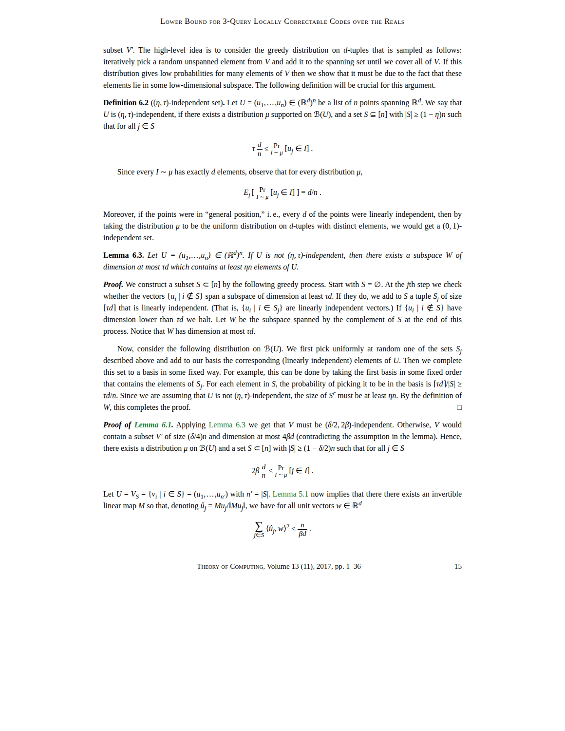Lower Bound for 3-Query Locally Correctable Codes over the Reals
subset V′. The high-level idea is to consider the greedy distribution on d-tuples that is sampled as follows: iteratively pick a random unspanned element from V and add it to the spanning set until we cover all of V. If this distribution gives low probabilities for many elements of V then we show that it must be due to the fact that these elements lie in some low-dimensional subspace. The following definition will be crucial for this argument.
Definition 6.2 ((η, τ)-independent set). Let U = (u1, … ,un) ∈ (ℝd)n be a list of n points spanning ℝd. We say that U is (η, τ)-independent, if there exists a distribution μ supported on ℬ(U), and a set S ⊆ [n] with |S| ≥ (1 − η)n such that for all j ∈ S
τ dn ≤ Pr I ∼ μ [uj ∈ I] .
Since every I ∼ μ has exactly d elements, observe that for every distribution μ,
Ej [ Pr I ∼ μ [uj ∈ I] ] = d/n .
Moreover, if the points were in “general position,” i. e., every d of the points were linearly independent, then by taking the distribution μ to be the uniform distribution on d-tuples with distinct elements, we would get a (0, 1)-independent set.
Lemma 6.3. Let U = (u1, … ,un) ∈ (ℝd)n. If U is not (η, τ)-independent, then there exists a subspace W of dimension at most τd which contains at least ηn elements of U.
Proof. We construct a subset S ⊂ [n] by the following greedy process. Start with S = ∅. At the jth step we check whether the vectors {ui | i ∉ S} span a subspace of dimension at least τd. If they do, we add to S a tuple Sj of size ⌈τd⌉ that is linearly independent. (That is, {ui | i ∈ Sj} are linearly independent vectors.) If {ui | i ∉ S} have dimension lower than τd we halt. Let W be the subspace spanned by the complement of S at the end of this process. Notice that W has dimension at most τd.
Now, consider the following distribution on ℬ(U). We first pick uniformly at random one of the sets Sj described above and add to our basis the corresponding (linearly independent) elements of U. Then we complete this set to a basis in some fixed way. For example, this can be done by taking the first basis in some fixed order that contains the elements of Sj. For each element in S, the probability of picking it to be in the basis is ⌈τd⌉/|S| ≥ τd/n. Since we are assuming that U is not (η, τ)-independent, the size of Sc must be at least ηn. By the definition of W, this completes the proof. □
Proof of Lemma 6.1. Applying Lemma 6.3 we get that V must be (δ/2, 2β)-independent. Otherwise, V would contain a subset V′ of size (δ/4)n and dimension at most 4βd (contradicting the assumption in the lemma). Hence, there exists a distribution μ on ℬ(U) and a set S ⊂ [n] with |S| ≥ (1 − δ/2)n such that for all j ∈ S
2β dn ≤ Pr I ∼ μ [j ∈ I] .
Let U = VS = {vi | i ∈ S} = (u1, … ,un′) with n′ = |S|. Lemma 5.1 now implies that there there exists an invertible linear map M so that, denoting ûj = Muj/‖Muj‖, we have for all unit vectors w ∈ ℝd
∑j∈S ⟨ûj, w⟩2 ≤ nβd .
Theory of Computing, Volume 13 (11), 2017, pp. 1–36 15